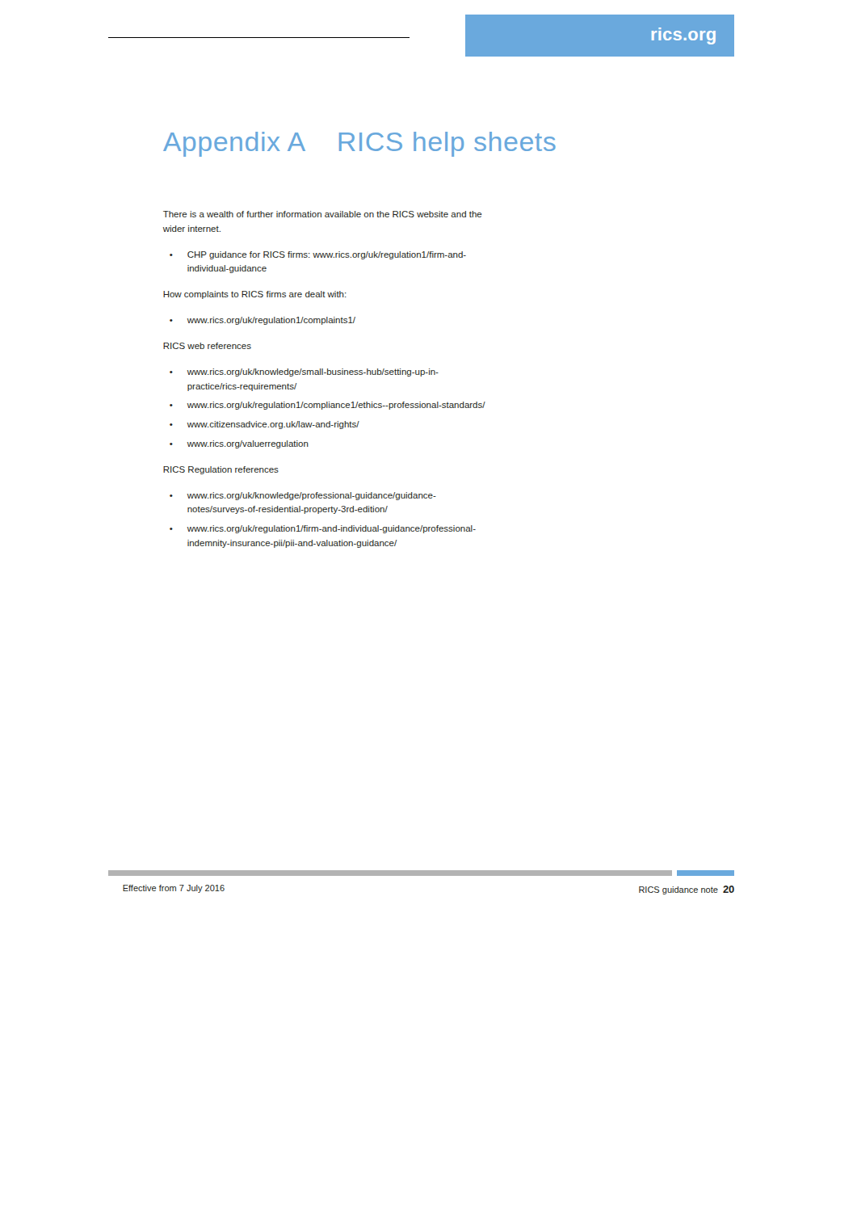rics.org
Appendix ARICS help sheets
There is a wealth of further information available on the RICS website and the wider internet.
CHP guidance for RICS firms: www.rics.org/uk/regulation1/firm-and-individual-guidance
How complaints to RICS firms are dealt with:
www.rics.org/uk/regulation1/complaints1/
RICS web references
www.rics.org/uk/knowledge/small-business-hub/setting-up-in-practice/rics-requirements/
www.rics.org/uk/regulation1/compliance1/ethics--professional-standards/
www.citizensadvice.org.uk/law-and-rights/
www.rics.org/valuerregulation
RICS Regulation references
www.rics.org/uk/knowledge/professional-guidance/guidance-notes/surveys-of-residential-property-3rd-edition/
www.rics.org/uk/regulation1/firm-and-individual-guidance/professional-indemnity-insurance-pii/pii-and-valuation-guidance/
Effective from 7 July 2016
RICS guidance note20